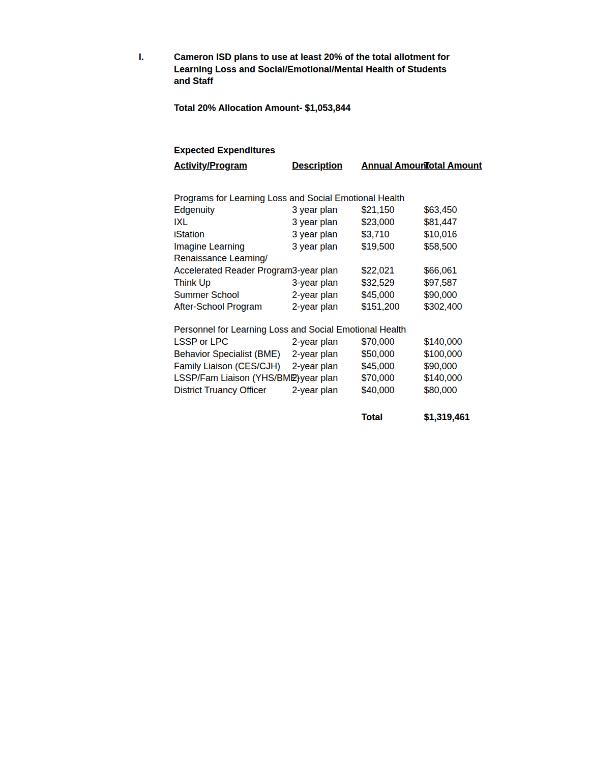I.
Cameron ISD plans to use at least 20% of the total allotment for Learning Loss and Social/Emotional/Mental Health of Students and Staff
Total 20% Allocation Amount- $1,053,844
Expected Expenditures
| Activity/Program | Description | Annual Amount | Total Amount |
| --- | --- | --- | --- |
| Programs for Learning Loss and Social Emotional Health |
| Edgenuity | 3 year plan | $21,150 | $63,450 |
| IXL | 3 year plan | $23,000 | $81,447 |
| iStation | 3 year plan | $3,710 | $10,016 |
| Imagine Learning | 3 year plan | $19,500 | $58,500 |
| Renaissance Learning/ | | | |
| Accelerated Reader Program | 3-year plan | $22,021 | $66,061 |
| Think Up | 3-year plan | $32,529 | $97,587 |
| Summer School | 2-year plan | $45,000 | $90,000 |
| After-School Program | 2-year plan | $151,200 | $302,400 |
| Personnel for Learning Loss and Social Emotional Health |
| LSSP or LPC | 2-year plan | $70,000 | $140,000 |
| Behavior Specialist (BME) | 2-year plan | $50,000 | $100,000 |
| Family Liaison (CES/CJH) | 2-year plan | $45,000 | $90,000 |
| LSSP/Fam Liaison (YHS/BME) | 2-year plan | $70,000 | $140,000 |
| District Truancy Officer | 2-year plan | $40,000 | $80,000 |
| | | Total | $1,319,461 |